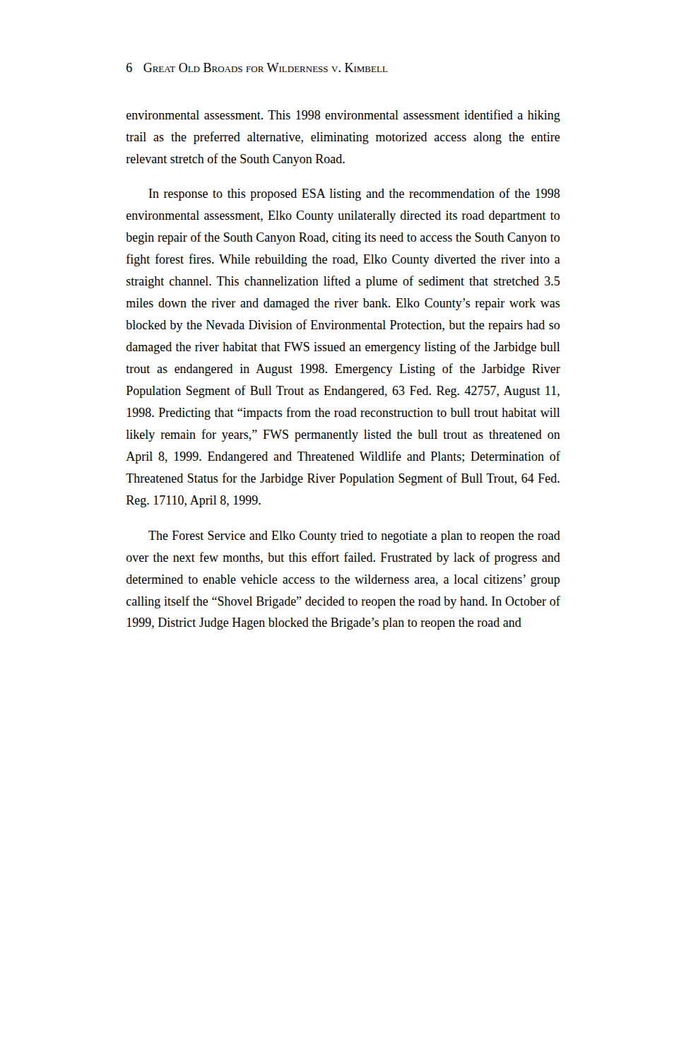6 Great Old Broads for Wilderness v. Kimbell
environmental assessment. This 1998 environmental assessment identified a hiking trail as the preferred alternative, eliminating motorized access along the entire relevant stretch of the South Canyon Road.
In response to this proposed ESA listing and the recommendation of the 1998 environmental assessment, Elko County unilaterally directed its road department to begin repair of the South Canyon Road, citing its need to access the South Canyon to fight forest fires. While rebuilding the road, Elko County diverted the river into a straight channel. This channelization lifted a plume of sediment that stretched 3.5 miles down the river and damaged the river bank. Elko County’s repair work was blocked by the Nevada Division of Environmental Protection, but the repairs had so damaged the river habitat that FWS issued an emergency listing of the Jarbidge bull trout as endangered in August 1998. Emergency Listing of the Jarbidge River Population Segment of Bull Trout as Endangered, 63 Fed. Reg. 42757, August 11, 1998. Predicting that “impacts from the road reconstruction to bull trout habitat will likely remain for years,” FWS permanently listed the bull trout as threatened on April 8, 1999. Endangered and Threatened Wildlife and Plants; Determination of Threatened Status for the Jarbidge River Population Segment of Bull Trout, 64 Fed. Reg. 17110, April 8, 1999.
The Forest Service and Elko County tried to negotiate a plan to reopen the road over the next few months, but this effort failed. Frustrated by lack of progress and determined to enable vehicle access to the wilderness area, a local citizens’ group calling itself the “Shovel Brigade” decided to reopen the road by hand. In October of 1999, District Judge Hagen blocked the Brigade’s plan to reopen the road and